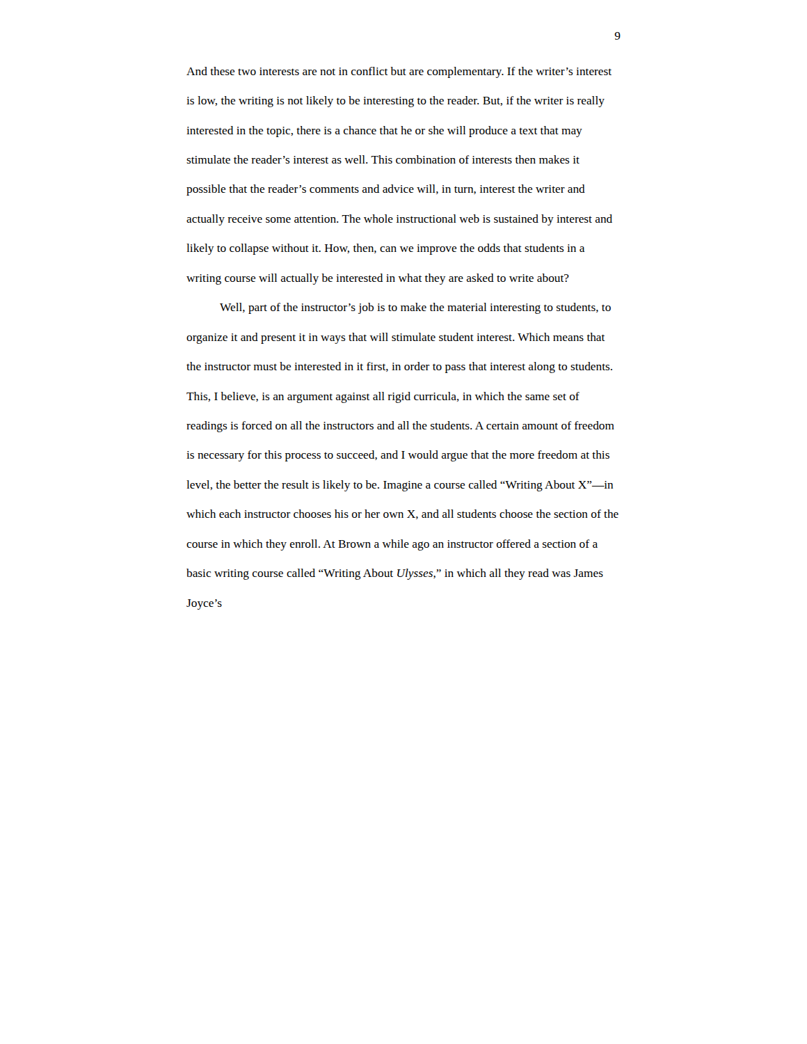9
And these two interests are not in conflict but are complementary. If the writer’s interest is low, the writing is not likely to be interesting to the reader. But, if the writer is really interested in the topic, there is a chance that he or she will produce a text that may stimulate the reader’s interest as well. This combination of interests then makes it possible that the reader’s comments and advice will, in turn, interest the writer and actually receive some attention. The whole instructional web is sustained by interest and likely to collapse without it. How, then, can we improve the odds that students in a writing course will actually be interested in what they are asked to write about?
Well, part of the instructor’s job is to make the material interesting to students, to organize it and present it in ways that will stimulate student interest. Which means that the instructor must be interested in it first, in order to pass that interest along to students. This, I believe, is an argument against all rigid curricula, in which the same set of readings is forced on all the instructors and all the students. A certain amount of freedom is necessary for this process to succeed, and I would argue that the more freedom at this level, the better the result is likely to be. Imagine a course called “Writing About X”—in which each instructor chooses his or her own X, and all students choose the section of the course in which they enroll. At Brown a while ago an instructor offered a section of a basic writing course called “Writing About Ulysses,” in which all they read was James Joyce’s